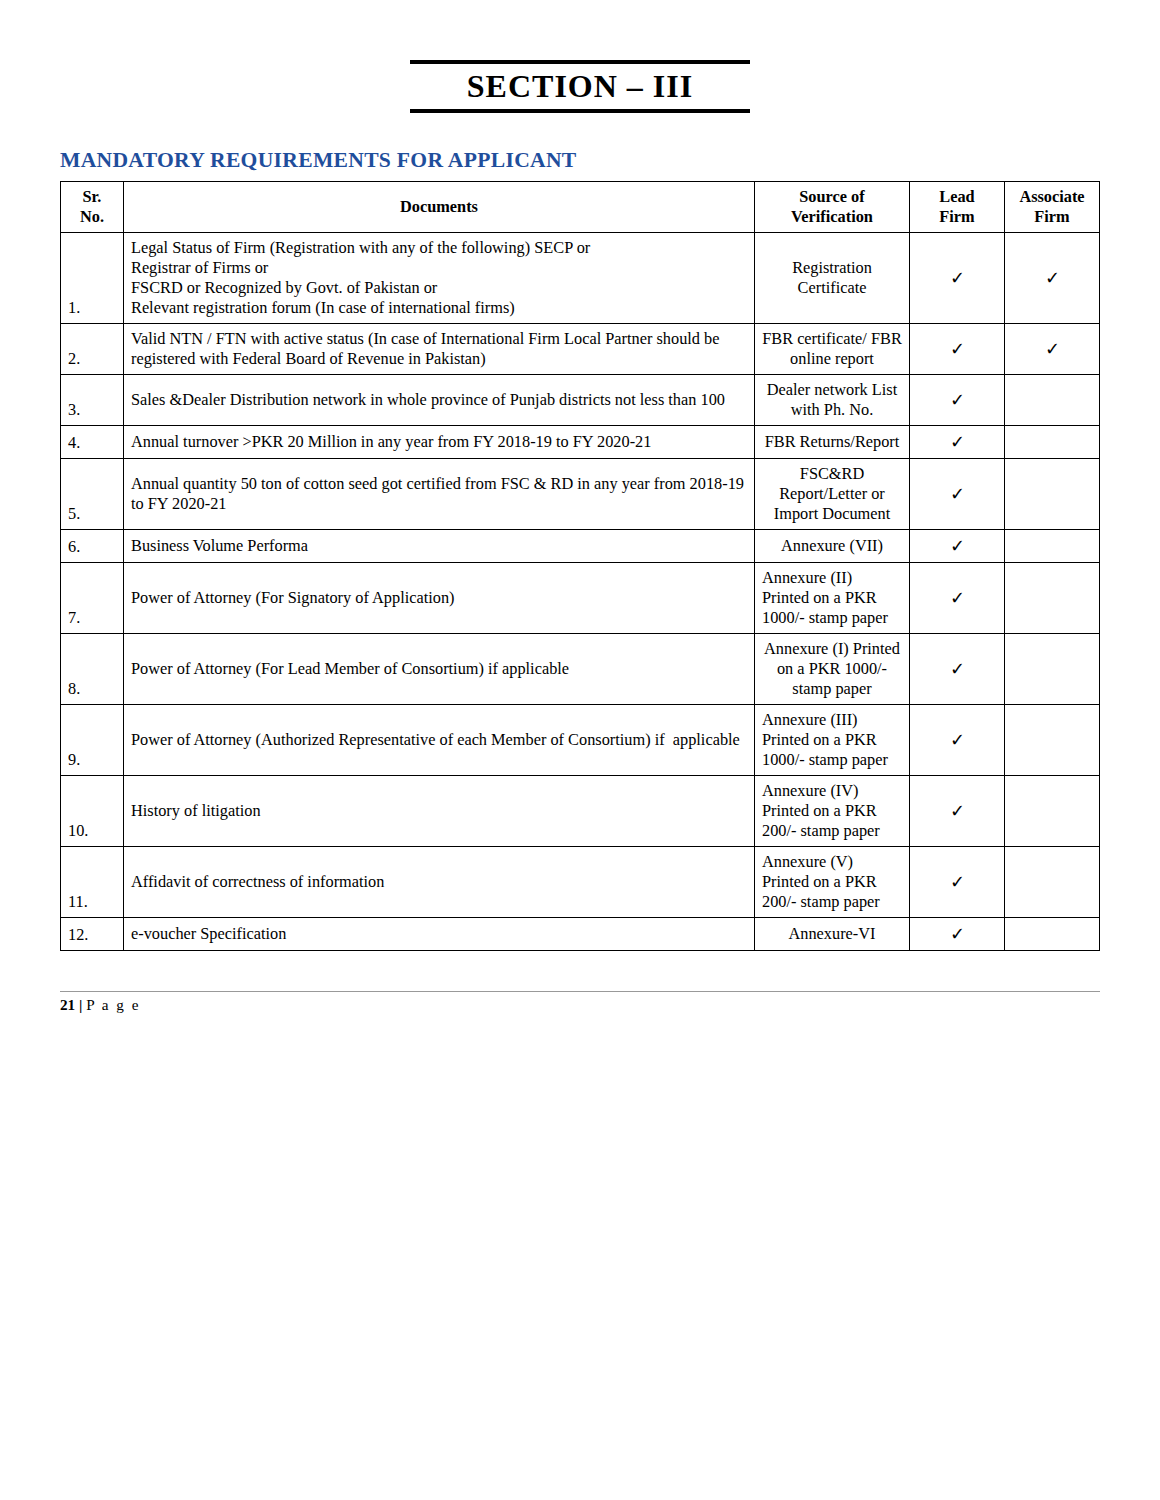SECTION – III
MANDATORY REQUIREMENTS FOR APPLICANT
| Sr. No. | Documents | Source of Verification | Lead Firm | Associate Firm |
| --- | --- | --- | --- | --- |
| 1. | Legal Status of Firm (Registration with any of the following) SECP or Registrar of Firms or FSCRD or Recognized by Govt. of Pakistan or Relevant registration forum (In case of international firms) | Registration Certificate | ✓ | ✓ |
| 2. | Valid NTN / FTN with active status (In case of International Firm Local Partner should be registered with Federal Board of Revenue in Pakistan) | FBR certificate/ FBR online report | ✓ | ✓ |
| 3. | Sales &Dealer Distribution network in whole province of Punjab districts not less than 100 | Dealer network List with Ph. No. | ✓ | |
| 4. | Annual turnover >PKR 20 Million in any year from FY 2018-19 to FY 2020-21 | FBR Returns/Report | ✓ | |
| 5. | Annual quantity 50 ton of cotton seed got certified from FSC & RD in any year from 2018-19 to FY 2020-21 | FSC&RD Report/Letter or Import Document | ✓ | |
| 6. | Business Volume Performa | Annexure (VII) | ✓ | |
| 7. | Power of Attorney (For Signatory of Application) | Annexure (II) Printed on a PKR 1000/- stamp paper | ✓ | |
| 8. | Power of Attorney (For Lead Member of Consortium) if applicable | Annexure (I) Printed on a PKR 1000/- stamp paper | ✓ | |
| 9. | Power of Attorney (Authorized Representative of each Member of Consortium) if applicable | Annexure (III) Printed on a PKR 1000/- stamp paper | ✓ | |
| 10. | History of litigation | Annexure (IV) Printed on a PKR 200/- stamp paper | ✓ | |
| 11. | Affidavit of correctness of information | Annexure (V) Printed on a PKR 200/- stamp paper | ✓ | |
| 12. | e-voucher Specification | Annexure-VI | ✓ | |
21 | P a g e